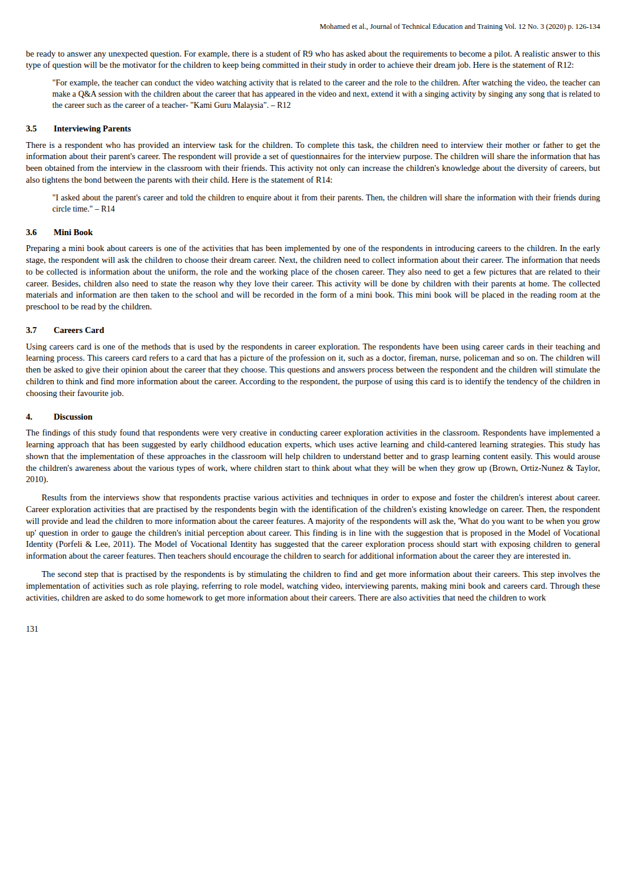Mohamed et al., Journal of Technical Education and Training Vol. 12 No. 3 (2020) p. 126-134
be ready to answer any unexpected question. For example, there is a student of R9 who has asked about the requirements to become a pilot. A realistic answer to this type of question will be the motivator for the children to keep being committed in their study in order to achieve their dream job. Here is the statement of R12:
"For example, the teacher can conduct the video watching activity that is related to the career and the role to the children. After watching the video, the teacher can make a Q&A session with the children about the career that has appeared in the video and next, extend it with a singing activity by singing any song that is related to the career such as the career of a teacher- "Kami Guru Malaysia". – R12
3.5 Interviewing Parents
There is a respondent who has provided an interview task for the children. To complete this task, the children need to interview their mother or father to get the information about their parent's career. The respondent will provide a set of questionnaires for the interview purpose. The children will share the information that has been obtained from the interview in the classroom with their friends. This activity not only can increase the children's knowledge about the diversity of careers, but also tightens the bond between the parents with their child. Here is the statement of R14:
"I asked about the parent's career and told the children to enquire about it from their parents. Then, the children will share the information with their friends during circle time." – R14
3.6 Mini Book
Preparing a mini book about careers is one of the activities that has been implemented by one of the respondents in introducing careers to the children. In the early stage, the respondent will ask the children to choose their dream career. Next, the children need to collect information about their career. The information that needs to be collected is information about the uniform, the role and the working place of the chosen career. They also need to get a few pictures that are related to their career. Besides, children also need to state the reason why they love their career. This activity will be done by children with their parents at home. The collected materials and information are then taken to the school and will be recorded in the form of a mini book. This mini book will be placed in the reading room at the preschool to be read by the children.
3.7 Careers Card
Using careers card is one of the methods that is used by the respondents in career exploration. The respondents have been using career cards in their teaching and learning process. This careers card refers to a card that has a picture of the profession on it, such as a doctor, fireman, nurse, policeman and so on. The children will then be asked to give their opinion about the career that they choose. This questions and answers process between the respondent and the children will stimulate the children to think and find more information about the career. According to the respondent, the purpose of using this card is to identify the tendency of the children in choosing their favourite job.
4. Discussion
The findings of this study found that respondents were very creative in conducting career exploration activities in the classroom. Respondents have implemented a learning approach that has been suggested by early childhood education experts, which uses active learning and child-cantered learning strategies. This study has shown that the implementation of these approaches in the classroom will help children to understand better and to grasp learning content easily. This would arouse the children's awareness about the various types of work, where children start to think about what they will be when they grow up (Brown, Ortiz-Nunez & Taylor, 2010).
Results from the interviews show that respondents practise various activities and techniques in order to expose and foster the children's interest about career. Career exploration activities that are practised by the respondents begin with the identification of the children's existing knowledge on career. Then, the respondent will provide and lead the children to more information about the career features. A majority of the respondents will ask the, 'What do you want to be when you grow up' question in order to gauge the children's initial perception about career. This finding is in line with the suggestion that is proposed in the Model of Vocational Identity (Porfeli & Lee, 2011). The Model of Vocational Identity has suggested that the career exploration process should start with exposing children to general information about the career features. Then teachers should encourage the children to search for additional information about the career they are interested in.
The second step that is practised by the respondents is by stimulating the children to find and get more information about their careers. This step involves the implementation of activities such as role playing, referring to role model, watching video, interviewing parents, making mini book and careers card. Through these activities, children are asked to do some homework to get more information about their careers. There are also activities that need the children to work
131